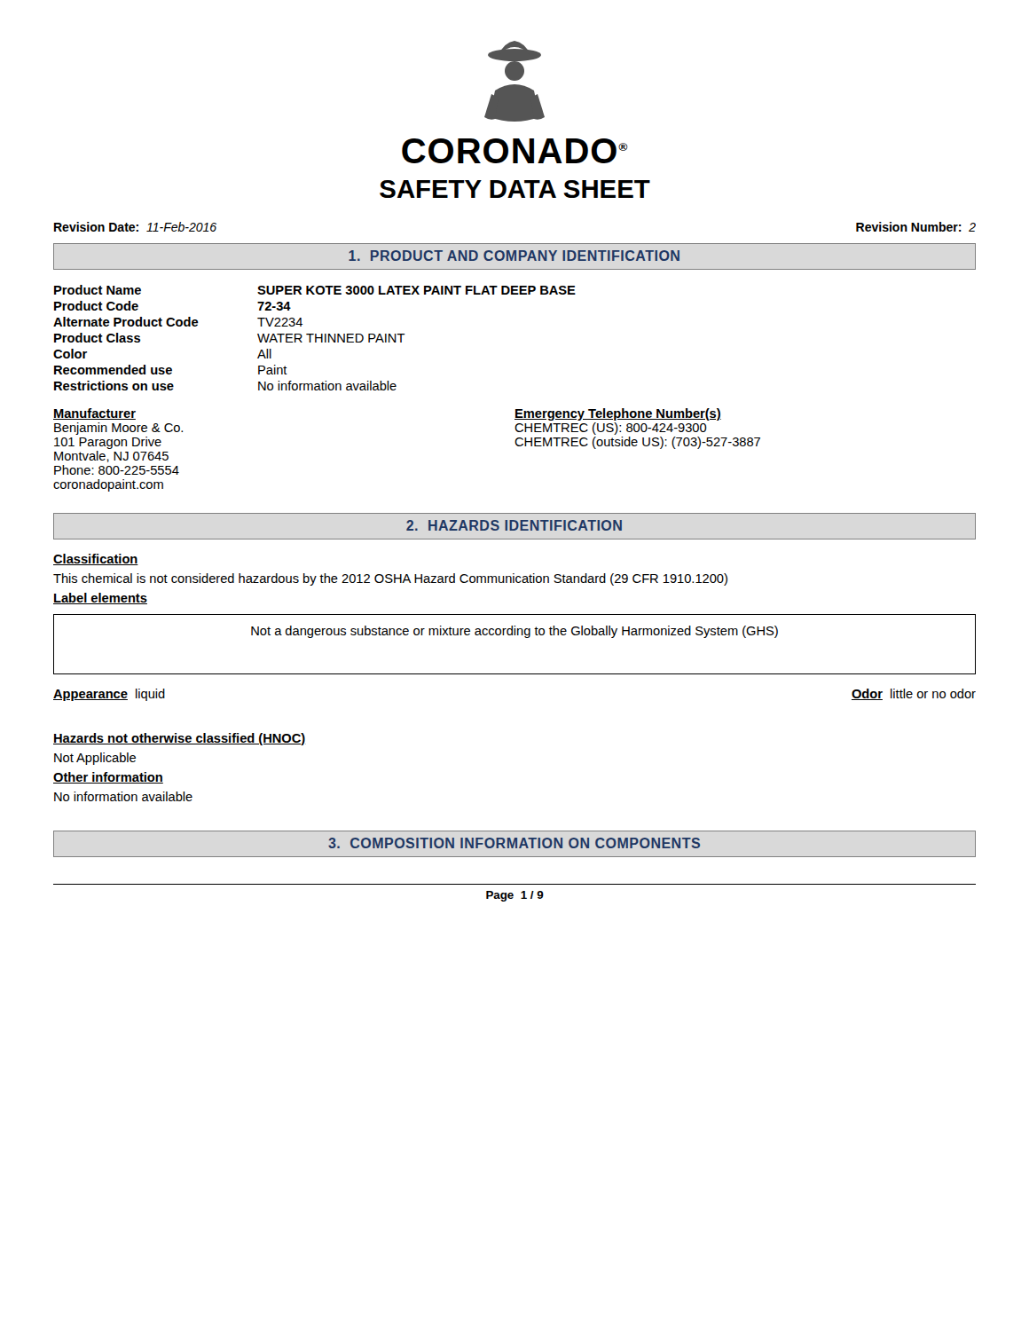CORONADO®
SAFETY DATA SHEET
Revision Date: 11-Feb-2016 Revision Number: 2
1. PRODUCT AND COMPANY IDENTIFICATION
| Product Name | SUPER KOTE 3000 LATEX PAINT FLAT DEEP BASE |
| Product Code | 72-34 |
| Alternate Product Code | TV2234 |
| Product Class | WATER THINNED PAINT |
| Color | All |
| Recommended use | Paint |
| Restrictions on use | No information available |
| Manufacturer Benjamin Moore & Co. 101 Paragon Drive Montvale, NJ 07645 Phone: 800-225-5554 coronadopaint.com | Emergency Telephone Number(s) CHEMTREC (US): 800-424-9300 CHEMTREC (outside US): (703)-527-3887 |
2. HAZARDS IDENTIFICATION
Classification
This chemical is not considered hazardous by the 2012 OSHA Hazard Communication Standard (29 CFR 1910.1200)
Label elements
Not a dangerous substance or mixture according to the Globally Harmonized System (GHS)
Appearance liquid Odor little or no odor
Hazards not otherwise classified (HNOC)
Not Applicable
Other information
No information available
3. COMPOSITION INFORMATION ON COMPONENTS
Page 1 / 9